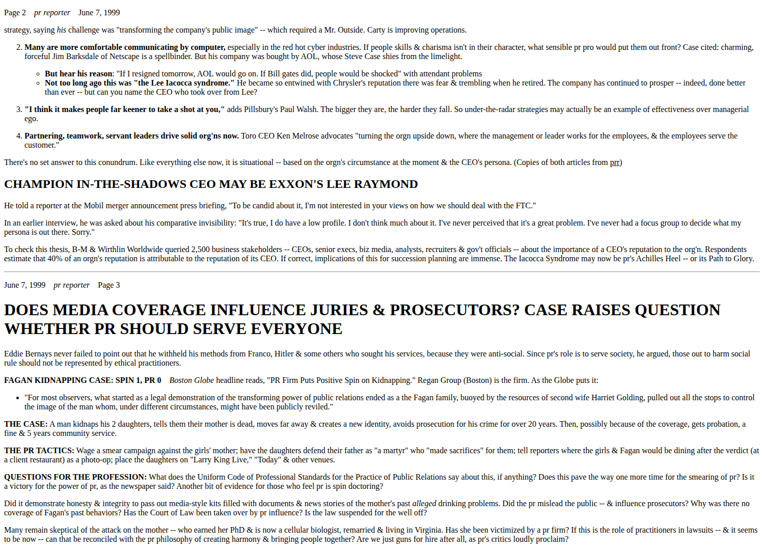Page 2 pr reporter June 7, 1999
strategy, saying his challenge was "transforming the company's public image" -- which required a Mr. Outside. Carty is improving operations.
Many are more comfortable communicating by computer, especially in the red hot cyber industries. If people skills & charisma isn't in their character, what sensible pr pro would put them out front? Case cited: charming, forceful Jim Barksdale of Netscape is a spellbinder. But his company was bought by AOL, whose Steve Case shies from the limelight.
But hear his reason: "If I resigned tomorrow, AOL would go on. If Bill gates did, people would be shocked" with attendant problems
Not too long ago this was "the Lee Iacocca syndrome." He became so entwined with Chrysler's reputation there was fear & trembling when he retired. The company has continued to prosper -- indeed, done better than ever -- but can you name the CEO who took over from Lee?
"I think it makes people far keener to take a shot at you," adds Pillsbury's Paul Walsh. The bigger they are, the harder they fall. So under-the-radar strategies may actually be an example of effectiveness over managerial ego.
Partnering, teamwork, servant leaders drive solid org'ns now. Toro CEO Ken Melrose advocates "turning the orgn upside down, where the management or leader works for the employees, & the employees serve the customer."
There's no set answer to this conundrum. Like everything else now, it is situational -- based on the orgn's circumstance at the moment & the CEO's persona. (Copies of both articles from prr)
CHAMPION IN-THE-SHADOWS CEO MAY BE EXXON'S LEE RAYMOND
He told a reporter at the Mobil merger announcement press briefing, "To be candid about it, I'm not interested in your views on how we should deal with the FTC."
In an earlier interview, he was asked about his comparative invisibility: "It's true, I do have a low profile. I don't think much about it. I've never perceived that it's a great problem. I've never had a focus group to decide what my persona is out there. Sorry."
To check this thesis, B-M & Wirthlin Worldwide queried 2,500 business stakeholders -- CEOs, senior execs, biz media, analysts, recruiters & gov't officials -- about the importance of a CEO's reputation to the org'n. Respondents estimate that 40% of an orgn's reputation is attributable to the reputation of its CEO. If correct, implications of this for succession planning are immense. The Iacocca Syndrome may now be pr's Achilles Heel -- or its Path to Glory.
June 7, 1999 pr reporter Page 3
DOES MEDIA COVERAGE INFLUENCE JURIES & PROSECUTORS? CASE RAISES QUESTION WHETHER PR SHOULD SERVE EVERYONE
Eddie Bernays never failed to point out that he withheld his methods from Franco, Hitler & some others who sought his services, because they were anti-social. Since pr's role is to serve society, he argued, those out to harm social rule should not be represented by ethical practitioners.
FAGAN KIDNAPPING CASE: SPIN 1, PR 0 Boston Globe headline reads, "PR Firm Puts Positive Spin on Kidnapping." Regan Group (Boston) is the firm. As the Globe puts it:
"For most observers, what started as a legal demonstration of the transforming power of public relations ended as a the Fagan family, buoyed by the resources of second wife Harriet Golding, pulled out all the stops to control the image of the man whom, under different circumstances, might have been publicly reviled."
THE CASE: A man kidnaps his 2 daughters, tells them their mother is dead, moves far away & creates a new identity, avoids prosecution for his crime for over 20 years. Then, possibly because of the coverage, gets probation, a fine & 5 years community service.
THE PR TACTICS: Wage a smear campaign against the girls' mother; have the daughters defend their father as "a martyr" who "made sacrifices" for them; tell reporters where the girls & Fagan would be dining after the verdict (at a client restaurant) as a photo-op; place the daughters on "Larry King Live," "Today" & other venues.
QUESTIONS FOR THE PROFESSION: What does the Uniform Code of Professional Standards for the Practice of Public Relations say about this, if anything? Does this pave the way one more time for the smearing of pr? Is it a victory for the power of pr, as the newspaper said? Another bit of evidence for those who feel pr is spin doctoring?
Did it demonstrate honesty & integrity to pass out media-style kits filled with documents & news stories of the mother's past alleged drinking problems. Did the pr mislead the public -- & influence prosecutors? Why was there no coverage of Fagan's past behaviors? Has the Court of Law been taken over by pr influence? Is the law suspended for the well off?
Many remain skeptical of the attack on the mother -- who earned her PhD & is now a cellular biologist, remarried & living in Virginia. Has she been victimized by a pr firm? If this is the role of practitioners in lawsuits -- & it seems to be now -- can that be reconciled with the pr philosophy of creating harmony & bringing people together? Are we just guns for hire after all, as pr's critics loudly proclaim?